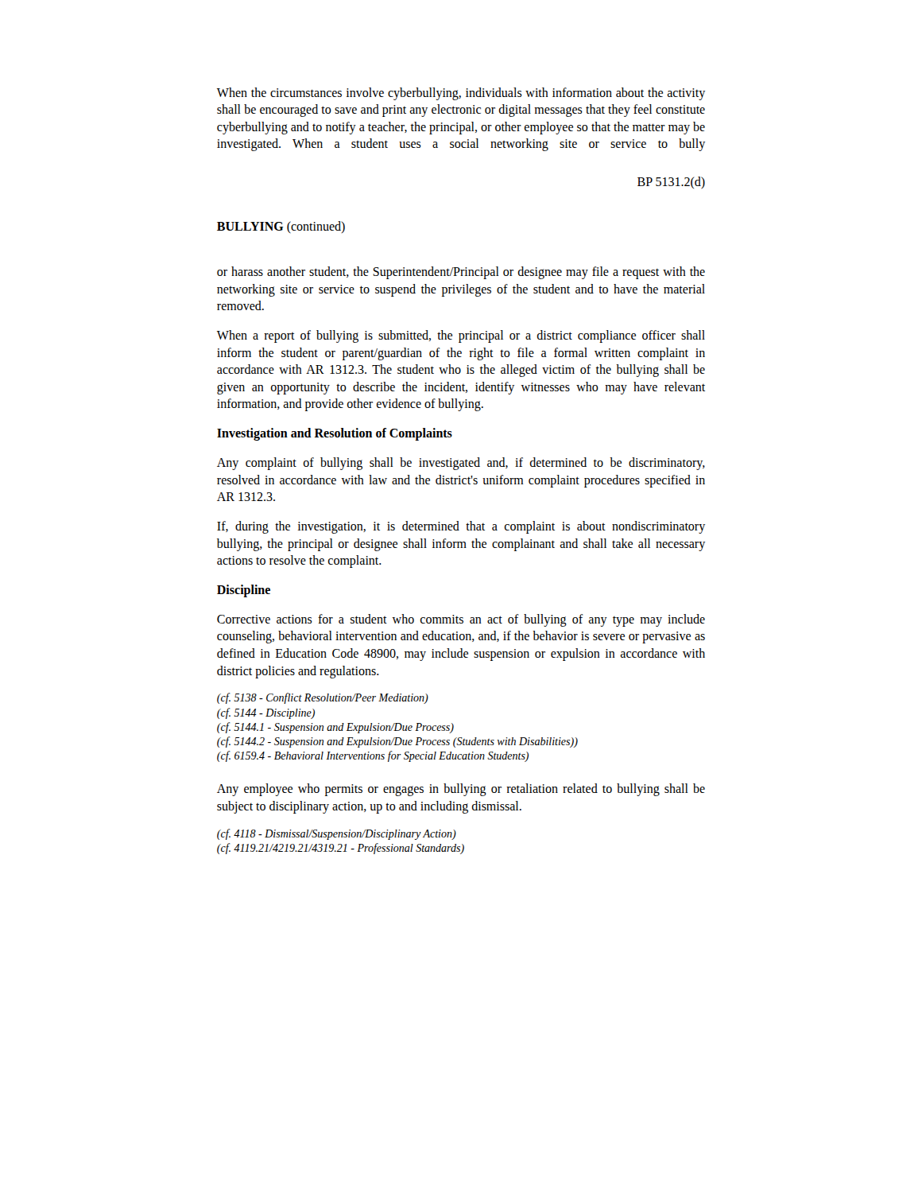When the circumstances involve cyberbullying, individuals with information about the activity shall be encouraged to save and print any electronic or digital messages that they feel constitute cyberbullying and to notify a teacher, the principal, or other employee so that the matter may be investigated. When a student uses a social networking site or service to bully
BP 5131.2(d)
BULLYING (continued)
or harass another student, the Superintendent/Principal or designee may file a request with the networking site or service to suspend the privileges of the student and to have the material removed.
When a report of bullying is submitted, the principal or a district compliance officer shall inform the student or parent/guardian of the right to file a formal written complaint in accordance with AR 1312.3. The student who is the alleged victim of the bullying shall be given an opportunity to describe the incident, identify witnesses who may have relevant information, and provide other evidence of bullying.
Investigation and Resolution of Complaints
Any complaint of bullying shall be investigated and, if determined to be discriminatory, resolved in accordance with law and the district's uniform complaint procedures specified in AR 1312.3.
If, during the investigation, it is determined that a complaint is about nondiscriminatory bullying, the principal or designee shall inform the complainant and shall take all necessary actions to resolve the complaint.
Discipline
Corrective actions for a student who commits an act of bullying of any type may include counseling, behavioral intervention and education, and, if the behavior is severe or pervasive as defined in Education Code 48900, may include suspension or expulsion in accordance with district policies and regulations.
(cf. 5138 - Conflict Resolution/Peer Mediation)
(cf. 5144 - Discipline)
(cf. 5144.1 - Suspension and Expulsion/Due Process)
(cf. 5144.2 - Suspension and Expulsion/Due Process (Students with Disabilities))
(cf. 6159.4 - Behavioral Interventions for Special Education Students)
Any employee who permits or engages in bullying or retaliation related to bullying shall be subject to disciplinary action, up to and including dismissal.
(cf. 4118 - Dismissal/Suspension/Disciplinary Action)
(cf. 4119.21/4219.21/4319.21 - Professional Standards)